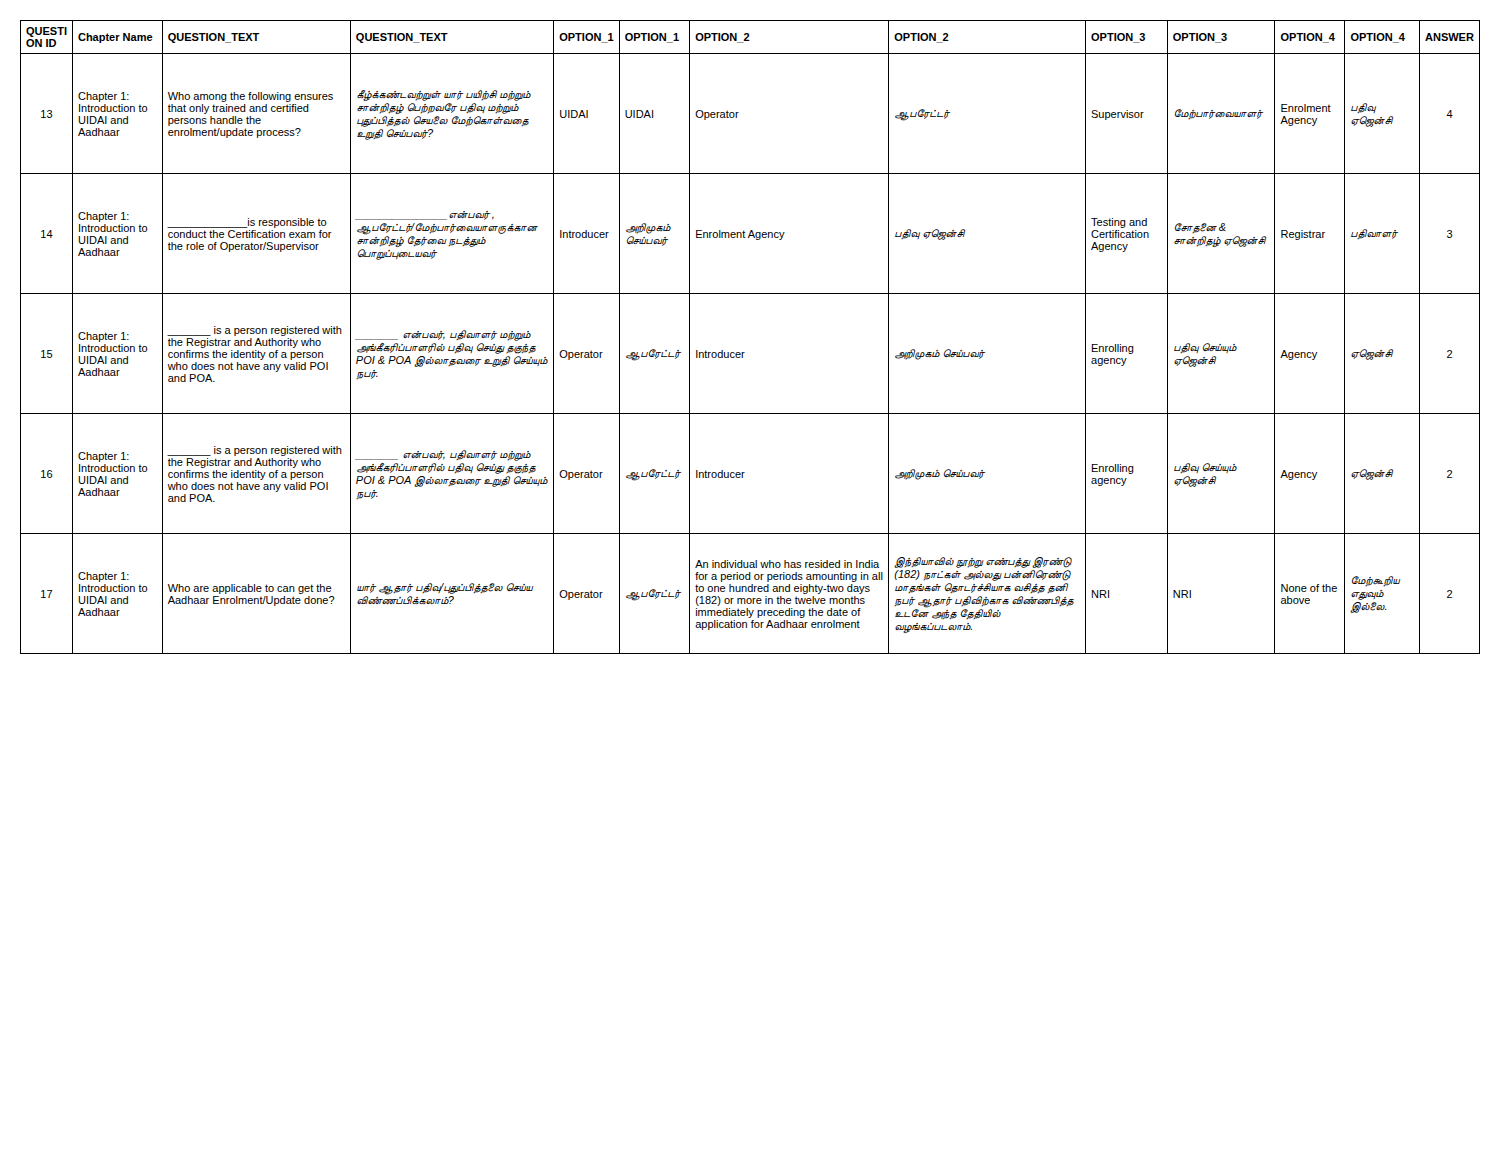| QUESTI ON ID | Chapter Name | QUESTION_TEXT | QUESTION_TEXT | OPTION_1 | OPTION_1 | OPTION_2 | OPTION_2 | OPTION_3 | OPTION_3 | OPTION_4 | OPTION_4 | ANSWER |
| --- | --- | --- | --- | --- | --- | --- | --- | --- | --- | --- | --- | --- |
| 13 | Chapter 1: Introduction to UIDAI and Aadhaar | Who among the following ensures that only trained and certified persons handle the enrolment/update process? | கீழ்க்கண்டவற்றுள் யார் பயிற்சி மற்றும் சான்றிதழ் பெற்றவரே பதிவு மற்றும் புதுப்பித்தல் செயலை மேற்கொள்வதை உறுதி செய்பவர்? | UIDAI | UIDAI | Operator | ஆபரேட்டர் | Supervisor | மேற்பார்வையாளர் | Enrolment Agency | பதிவு ஏஜென்சி | 4 |
| 14 | Chapter 1: Introduction to UIDAI and Aadhaar | _____________is responsible to conduct the Certification exam for the role of Operator/Supervisor | _______________என்பவர் , ஆபரேட்டர்/மேற்பார்வையாளருக்கான சான்றிதழ் தேர்வை நடத்தும் பொறுப்புடையவர் | Introducer | அறிமுகம் செய்பவர் | Enrolment Agency | பதிவு ஏஜென்சி | Testing and Certification Agency | சோதனை & சான்றிதழ் ஏஜென்சி | Registrar | பதிவாளர் | 3 |
| 15 | Chapter 1: Introduction to UIDAI and Aadhaar | _______ is a person registered with the Registrar and Authority who confirms the identity of a person who does not have any valid POI and POA. | _______ என்பவர், பதிவாளர் மற்றும் அங்கீகரிப்பாளரில் பதிவு செய்து தகுந்த POI & POA இல்லாதவரை உறுதி செய்யும் நபர். | Operator | ஆபரேட்டர் | Introducer | அறிமுகம் செய்பவர் | Enrolling agency | பதிவு செய்யும் ஏஜென்சி | Agency | ஏஜென்சி | 2 |
| 16 | Chapter 1: Introduction to UIDAI and Aadhaar | _______ is a person registered with the Registrar and Authority who confirms the identity of a person who does not have any valid POI and POA. | _______ என்பவர், பதிவாளர் மற்றும் அங்கீகரிப்பாளரில் பதிவு செய்து தகுந்த POI & POA இல்லாதவரை உறுதி செய்யும் நபர். | Operator | ஆபரேட்டர் | Introducer | அறிமுகம் செய்பவர் | Enrolling agency | பதிவு செய்யும் ஏஜென்சி | Agency | ஏஜென்சி | 2 |
| 17 | Chapter 1: Introduction to UIDAI and Aadhaar | Who are applicable to can get the Aadhaar Enrolment/Update done? | யார் ஆதார் பதிவு/புதுப்பித்தலை செய்ய விண்ணப்பிக்கலாம்? | Operator | ஆபரேட்டர் | An individual who has resided in India for a period or periods amounting in all to one hundred and eighty-two days (182) or more in the twelve months immediately preceding the date of application for Aadhaar enrolment | இந்தியாவில் நூற்று எண்பத்து இரண்டு (182) நாட்கள் அல்லது பன்னிரெண்டு மாதங்கள் தொடர்ச்சியாக வசித்த தனி நபர் ஆதார் பதிவிற்காக விண்ணபித்த உடனே அந்த தேதியில் வழங்கப்படலாம். | NRI | NRI | None of the above | மேற்கூறிய எதுவும் இல்லை. | 2 |